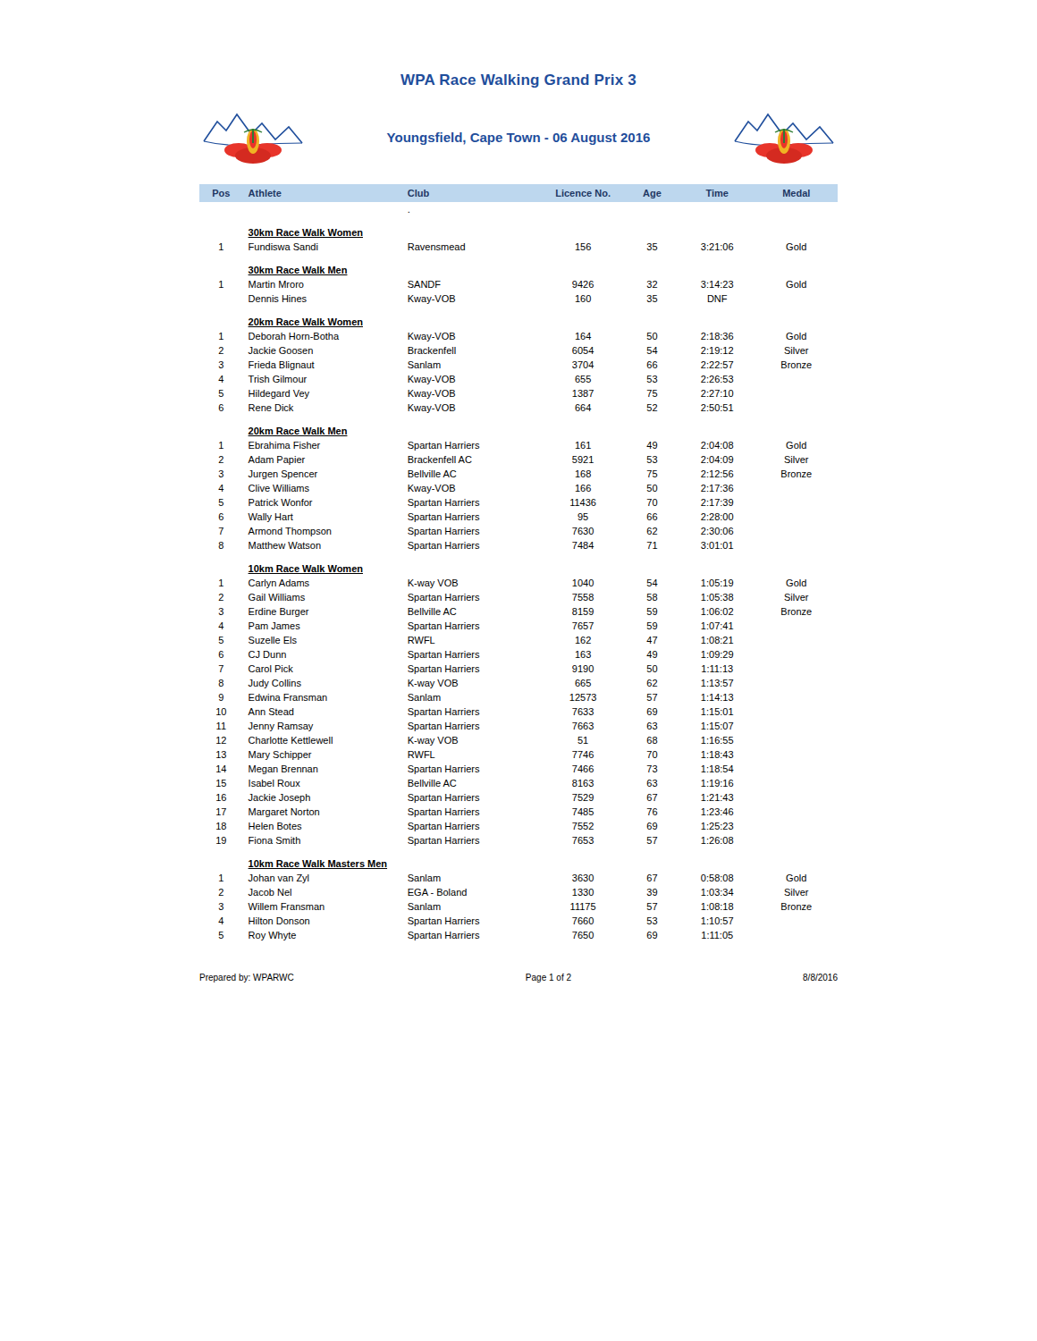WPA Race Walking Grand Prix 3
Youngsfield, Cape Town - 06 August 2016
| Pos | Athlete | Club | Licence No. | Age | Time | Medal |
| --- | --- | --- | --- | --- | --- | --- |
| | | . | | | | |
| | 30km Race Walk Women | | | | | |
| 1 | Fundiswa Sandi | Ravensmead | 156 | 35 | 3:21:06 | Gold |
| | 30km Race Walk Men | | | | | |
| 1 | Martin Mroro | SANDF | 9426 | 32 | 3:14:23 | Gold |
| | Dennis Hines | Kway-VOB | 160 | 35 | DNF | |
| | 20km Race Walk Women | | | | | |
| 1 | Deborah Horn-Botha | Kway-VOB | 164 | 50 | 2:18:36 | Gold |
| 2 | Jackie Goosen | Brackenfell | 6054 | 54 | 2:19:12 | Silver |
| 3 | Frieda Blignaut | Sanlam | 3704 | 66 | 2:22:57 | Bronze |
| 4 | Trish Gilmour | Kway-VOB | 655 | 53 | 2:26:53 | |
| 5 | Hildegard Vey | Kway-VOB | 1387 | 75 | 2:27:10 | |
| 6 | Rene Dick | Kway-VOB | 664 | 52 | 2:50:51 | |
| | 20km Race Walk Men | | | | | |
| 1 | Ebrahima Fisher | Spartan Harriers | 161 | 49 | 2:04:08 | Gold |
| 2 | Adam Papier | Brackenfell AC | 5921 | 53 | 2:04:09 | Silver |
| 3 | Jurgen Spencer | Bellville AC | 168 | 75 | 2:12:56 | Bronze |
| 4 | Clive Williams | Kway-VOB | 166 | 50 | 2:17:36 | |
| 5 | Patrick Wonfor | Spartan Harriers | 11436 | 70 | 2:17:39 | |
| 6 | Wally Hart | Spartan Harriers | 95 | 66 | 2:28:00 | |
| 7 | Armond Thompson | Spartan Harriers | 7630 | 62 | 2:30:06 | |
| 8 | Matthew Watson | Spartan Harriers | 7484 | 71 | 3:01:01 | |
| | 10km Race Walk Women | | | | | |
| 1 | Carlyn Adams | K-way VOB | 1040 | 54 | 1:05:19 | Gold |
| 2 | Gail Williams | Spartan Harriers | 7558 | 58 | 1:05:38 | Silver |
| 3 | Erdine Burger | Bellville AC | 8159 | 59 | 1:06:02 | Bronze |
| 4 | Pam James | Spartan Harriers | 7657 | 59 | 1:07:41 | |
| 5 | Suzelle Els | RWFL | 162 | 47 | 1:08:21 | |
| 6 | CJ Dunn | Spartan Harriers | 163 | 49 | 1:09:29 | |
| 7 | Carol Pick | Spartan Harriers | 9190 | 50 | 1:11:13 | |
| 8 | Judy Collins | K-way VOB | 665 | 62 | 1:13:57 | |
| 9 | Edwina Fransman | Sanlam | 12573 | 57 | 1:14:13 | |
| 10 | Ann Stead | Spartan Harriers | 7633 | 69 | 1:15:01 | |
| 11 | Jenny Ramsay | Spartan Harriers | 7663 | 63 | 1:15:07 | |
| 12 | Charlotte Kettlewell | K-way VOB | 51 | 68 | 1:16:55 | |
| 13 | Mary Schipper | RWFL | 7746 | 70 | 1:18:43 | |
| 14 | Megan Brennan | Spartan Harriers | 7466 | 73 | 1:18:54 | |
| 15 | Isabel Roux | Bellville AC | 8163 | 63 | 1:19:16 | |
| 16 | Jackie Joseph | Spartan Harriers | 7529 | 67 | 1:21:43 | |
| 17 | Margaret Norton | Spartan Harriers | 7485 | 76 | 1:23:46 | |
| 18 | Helen Botes | Spartan Harriers | 7552 | 69 | 1:25:23 | |
| 19 | Fiona Smith | Spartan Harriers | 7653 | 57 | 1:26:08 | |
| | 10km Race Walk Masters Men | | | | | |
| 1 | Johan van Zyl | Sanlam | 3630 | 67 | 0:58:08 | Gold |
| 2 | Jacob Nel | EGA - Boland | 1330 | 39 | 1:03:34 | Silver |
| 3 | Willem Fransman | Sanlam | 11175 | 57 | 1:08:18 | Bronze |
| 4 | Hilton Donson | Spartan Harriers | 7660 | 53 | 1:10:57 | |
| 5 | Roy Whyte | Spartan Harriers | 7650 | 69 | 1:11:05 | |
Prepared by: WPARWC
Page 1 of 2
8/8/2016